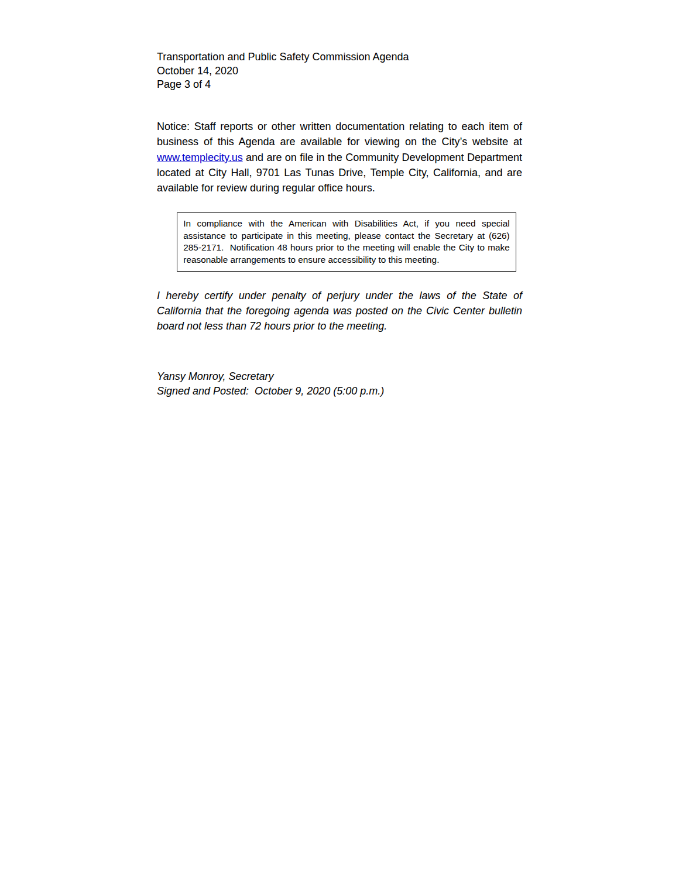Transportation and Public Safety Commission Agenda
October 14, 2020
Page 3 of 4
Notice: Staff reports or other written documentation relating to each item of business of this Agenda are available for viewing on the City’s website at www.templecity.us and are on file in the Community Development Department located at City Hall, 9701 Las Tunas Drive, Temple City, California, and are available for review during regular office hours.
In compliance with the American with Disabilities Act, if you need special assistance to participate in this meeting, please contact the Secretary at (626) 285-2171. Notification 48 hours prior to the meeting will enable the City to make reasonable arrangements to ensure accessibility to this meeting.
I hereby certify under penalty of perjury under the laws of the State of California that the foregoing agenda was posted on the Civic Center bulletin board not less than 72 hours prior to the meeting.
Yansy Monroy, Secretary
Signed and Posted: October 9, 2020 (5:00 p.m.)